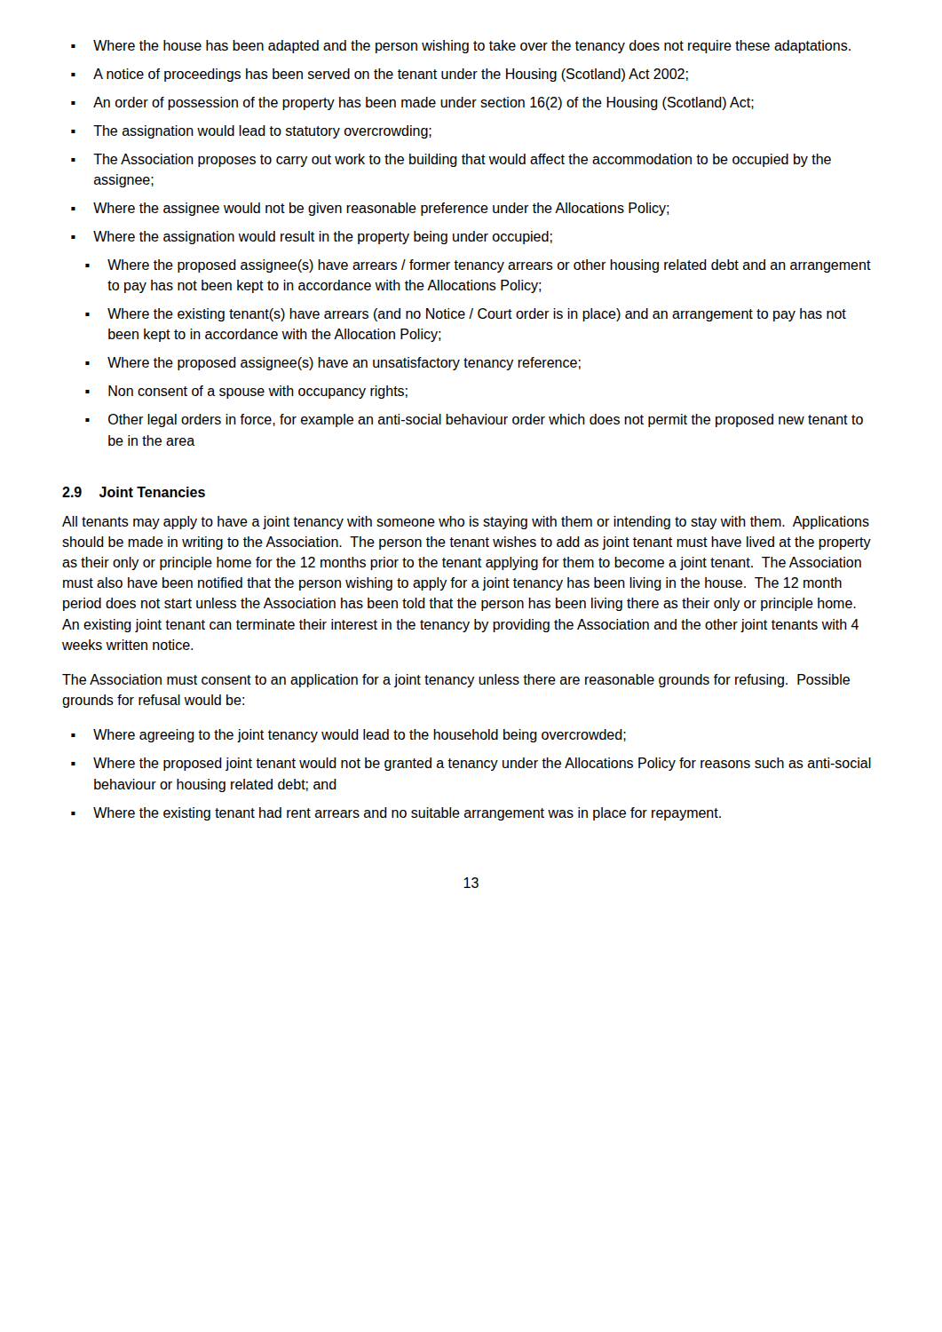Where the house has been adapted and the person wishing to take over the tenancy does not require these adaptations.
A notice of proceedings has been served on the tenant under the Housing (Scotland) Act 2002;
An order of possession of the property has been made under section 16(2) of the Housing (Scotland) Act;
The assignation would lead to statutory overcrowding;
The Association proposes to carry out work to the building that would affect the accommodation to be occupied by the assignee;
Where the assignee would not be given reasonable preference under the Allocations Policy;
Where the assignation would result in the property being under occupied;
Where the proposed assignee(s) have arrears / former tenancy arrears or other housing related debt and an arrangement to pay has not been kept to in accordance with the Allocations Policy;
Where the existing tenant(s) have arrears (and no Notice / Court order is in place) and an arrangement to pay has not been kept to in accordance with the Allocation Policy;
Where the proposed assignee(s) have an unsatisfactory tenancy reference;
Non consent of a spouse with occupancy rights;
Other legal orders in force, for example an anti-social behaviour order which does not permit the proposed new tenant to be in the area
2.9 Joint Tenancies
All tenants may apply to have a joint tenancy with someone who is staying with them or intending to stay with them. Applications should be made in writing to the Association. The person the tenant wishes to add as joint tenant must have lived at the property as their only or principle home for the 12 months prior to the tenant applying for them to become a joint tenant. The Association must also have been notified that the person wishing to apply for a joint tenancy has been living in the house. The 12 month period does not start unless the Association has been told that the person has been living there as their only or principle home. An existing joint tenant can terminate their interest in the tenancy by providing the Association and the other joint tenants with 4 weeks written notice.
The Association must consent to an application for a joint tenancy unless there are reasonable grounds for refusing. Possible grounds for refusal would be:
Where agreeing to the joint tenancy would lead to the household being overcrowded;
Where the proposed joint tenant would not be granted a tenancy under the Allocations Policy for reasons such as anti-social behaviour or housing related debt; and
Where the existing tenant had rent arrears and no suitable arrangement was in place for repayment.
13